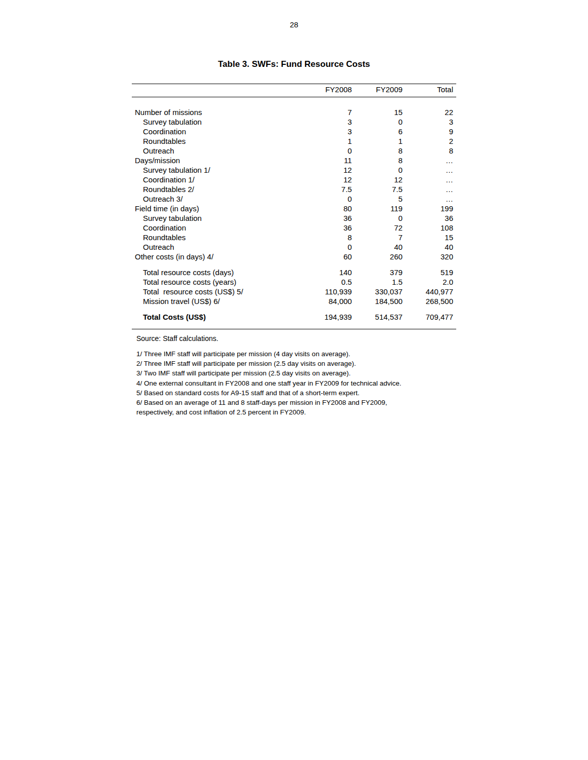28
Table 3. SWFs: Fund Resource Costs
| | FY2008 | FY2009 | Total |
| --- | --- | --- | --- |
| Number of missions | 7 | 15 | 22 |
| Survey tabulation | 3 | 0 | 3 |
| Coordination | 3 | 6 | 9 |
| Roundtables | 1 | 1 | 2 |
| Outreach | 0 | 8 | 8 |
| Days/mission | 11 | 8 | … |
| Survey tabulation 1/ | 12 | 0 | … |
| Coordination 1/ | 12 | 12 | … |
| Roundtables 2/ | 7.5 | 7.5 | … |
| Outreach 3/ | 0 | 5 | … |
| Field time (in days) | 80 | 119 | 199 |
| Survey tabulation | 36 | 0 | 36 |
| Coordination | 36 | 72 | 108 |
| Roundtables | 8 | 7 | 15 |
| Outreach | 0 | 40 | 40 |
| Other costs (in days) 4/ | 60 | 260 | 320 |
| Total resource costs (days) | 140 | 379 | 519 |
| Total resource costs (years) | 0.5 | 1.5 | 2.0 |
| Total resource costs (US$) 5/ | 110,939 | 330,037 | 440,977 |
| Mission travel (US$) 6/ | 84,000 | 184,500 | 268,500 |
| Total Costs (US$) | 194,939 | 514,537 | 709,477 |
Source: Staff calculations.
1/ Three IMF staff will participate per mission (4 day visits on average).
2/ Three IMF staff will participate per mission (2.5 day visits on average).
3/ Two IMF staff will participate per mission (2.5 day visits on average).
4/ One external consultant in FY2008 and one staff year in FY2009 for technical advice.
5/ Based on standard costs for A9-15 staff and that of a short-term expert.
6/ Based on an average of 11 and 8 staff-days per mission in FY2008 and FY2009,
respectively, and cost inflation of 2.5 percent in FY2009.